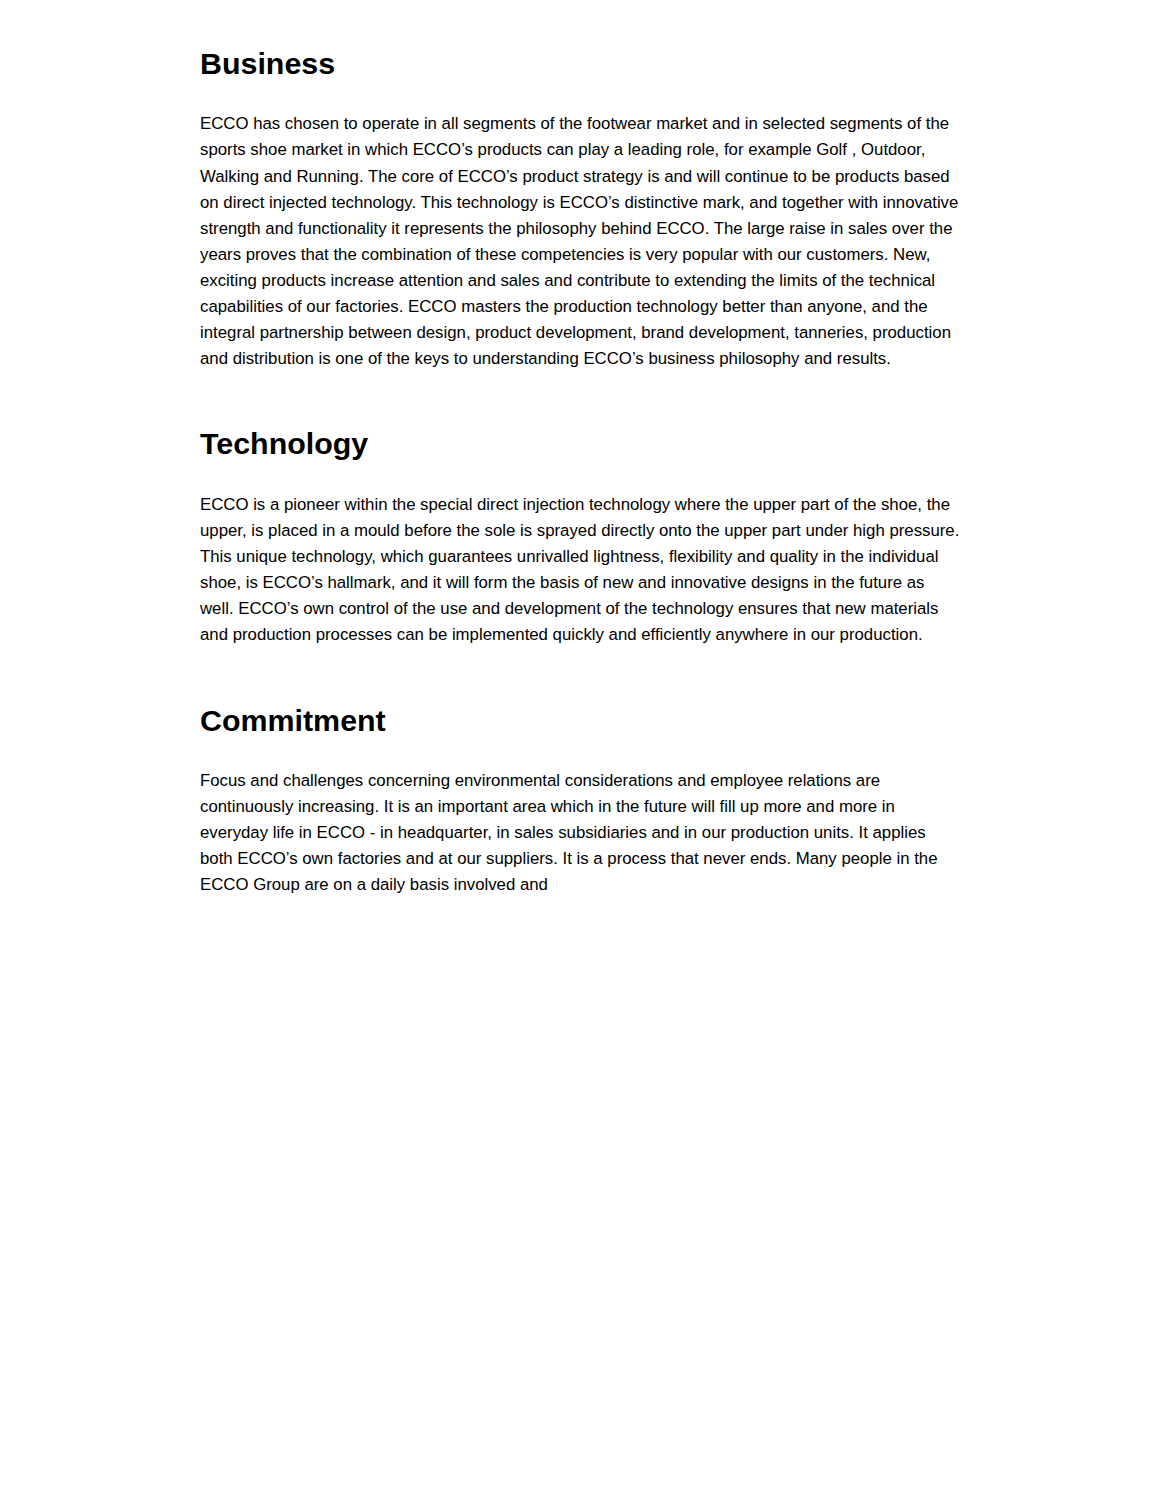Business
ECCO has chosen to operate in all segments of the footwear market and in selected segments of the sports shoe market in which ECCO’s products can play a leading role, for example Golf , Outdoor, Walking and Running. The core of ECCO’s product strategy is and will continue to be products based on direct injected technology. This technology is ECCO’s distinctive mark, and together with innovative strength and functionality it represents the philosophy behind ECCO. The large raise in sales over the years proves that the combination of these competencies is very popular with our customers. New, exciting products increase attention and sales and contribute to extending the limits of the technical capabilities of our factories. ECCO masters the production technology better than anyone, and the integral partnership between design, product development, brand development, tanneries, production and distribution is one of the keys to understanding ECCO’s business philosophy and results.
Technology
ECCO is a pioneer within the special direct injection technology where the upper part of the shoe, the upper, is placed in a mould before the sole is sprayed directly onto the upper part under high pressure. This unique technology, which guarantees unrivalled lightness, flexibility and quality in the individual shoe, is ECCO’s hallmark, and it will form the basis of new and innovative designs in the future as well. ECCO’s own control of the use and development of the technology ensures that new materials and production processes can be implemented quickly and efficiently anywhere in our production.
Commitment
Focus and challenges concerning environmental considerations and employee relations are continuously increasing. It is an important area which in the future will fill up more and more in everyday life in ECCO - in headquarter, in sales subsidiaries and in our production units. It applies both ECCO’s own factories and at our suppliers. It is a process that never ends. Many people in the ECCO Group are on a daily basis involved and